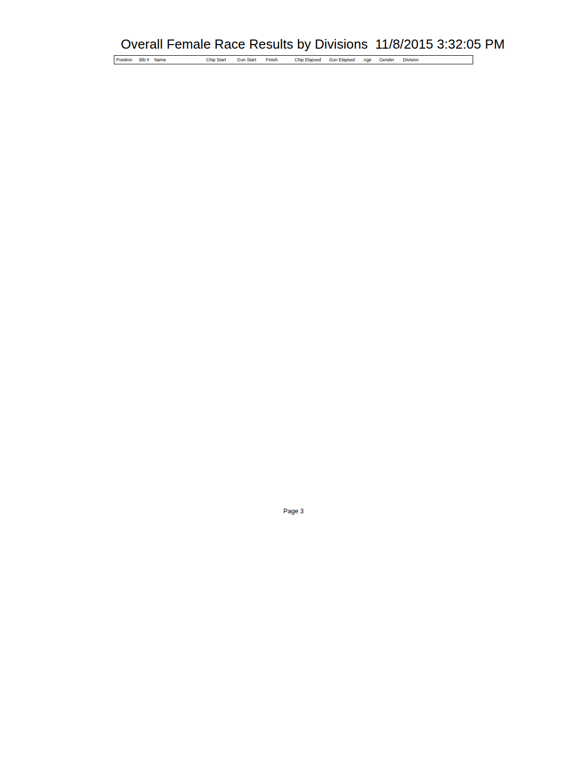Overall Female Race Results by Divisions 11/8/2015 3:32:05 PM
| Position | Bib # | Name | Chip Start | Gun Start | Finish | Chip Elapsed | Gun Elapsed | Age | Gender | Division |
| --- | --- | --- | --- | --- | --- | --- | --- | --- | --- | --- |
Page 3